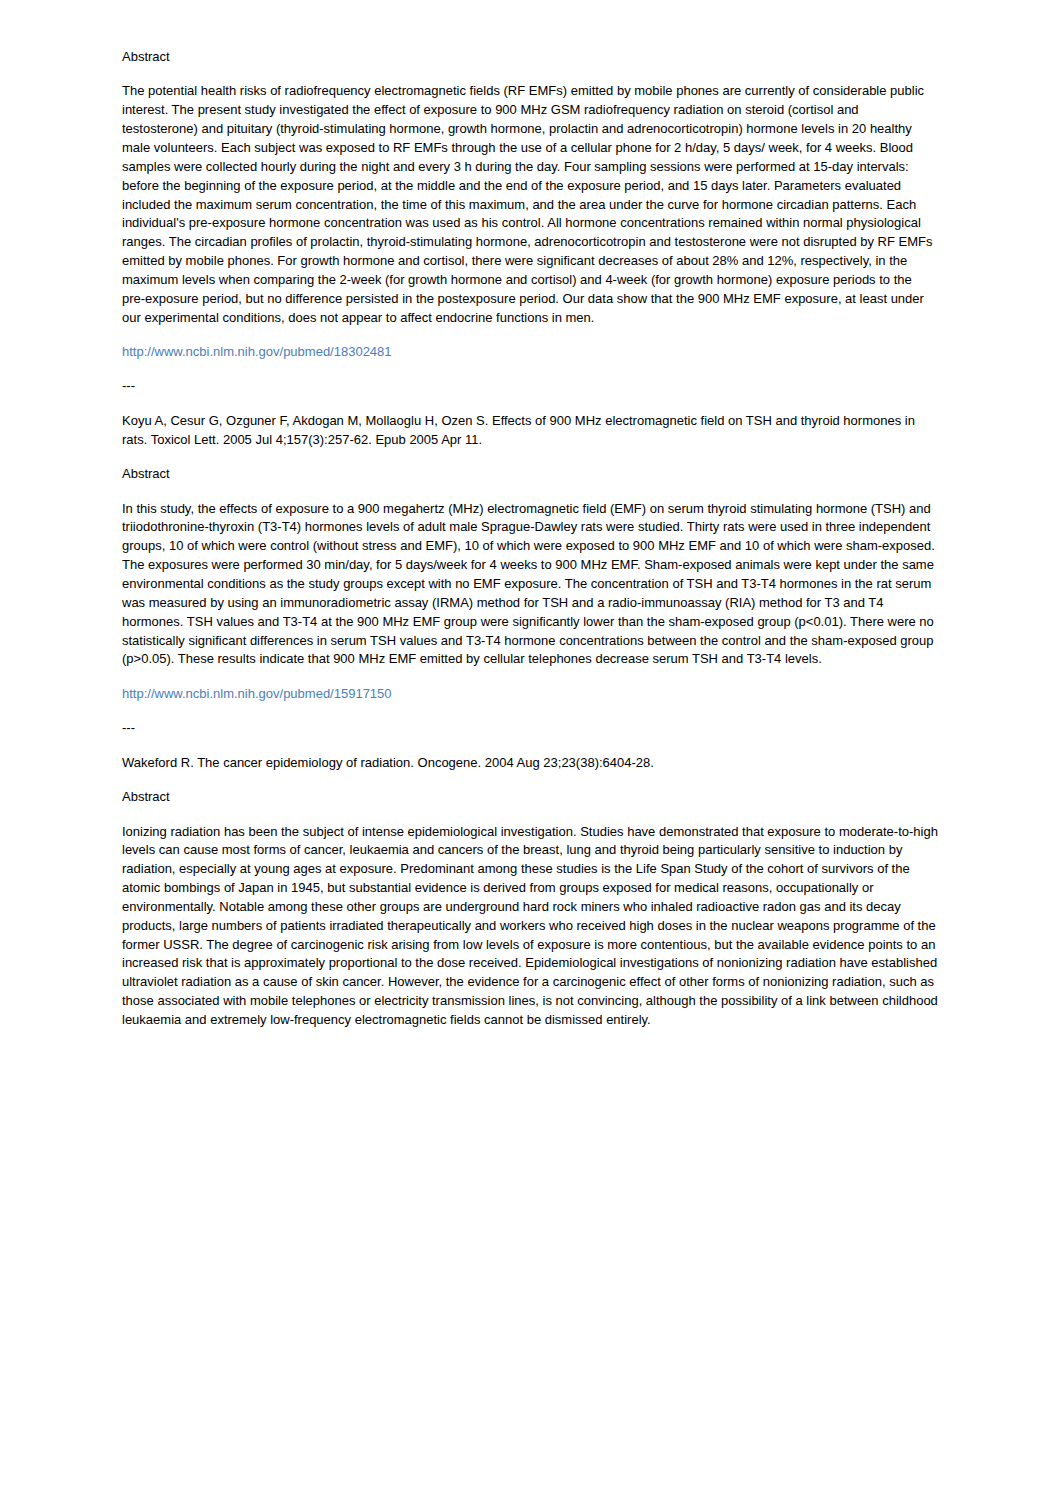Abstract
The potential health risks of radiofrequency electromagnetic fields (RF EMFs) emitted by mobile phones are currently of considerable public interest. The present study investigated the effect of exposure to 900 MHz GSM radiofrequency radiation on steroid (cortisol and testosterone) and pituitary (thyroid-stimulating hormone, growth hormone, prolactin and adrenocorticotropin) hormone levels in 20 healthy male volunteers. Each subject was exposed to RF EMFs through the use of a cellular phone for 2 h/day, 5 days/ week, for 4 weeks. Blood samples were collected hourly during the night and every 3 h during the day. Four sampling sessions were performed at 15-day intervals: before the beginning of the exposure period, at the middle and the end of the exposure period, and 15 days later. Parameters evaluated included the maximum serum concentration, the time of this maximum, and the area under the curve for hormone circadian patterns. Each individual's pre-exposure hormone concentration was used as his control. All hormone concentrations remained within normal physiological ranges. The circadian profiles of prolactin, thyroid-stimulating hormone, adrenocorticotropin and testosterone were not disrupted by RF EMFs emitted by mobile phones. For growth hormone and cortisol, there were significant decreases of about 28% and 12%, respectively, in the maximum levels when comparing the 2-week (for growth hormone and cortisol) and 4-week (for growth hormone) exposure periods to the pre-exposure period, but no difference persisted in the postexposure period. Our data show that the 900 MHz EMF exposure, at least under our experimental conditions, does not appear to affect endocrine functions in men.
http://www.ncbi.nlm.nih.gov/pubmed/18302481
---
Koyu A, Cesur G, Ozguner F, Akdogan M, Mollaoglu H, Ozen S. Effects of 900 MHz electromagnetic field on TSH and thyroid hormones in rats. Toxicol Lett. 2005 Jul 4;157(3):257-62. Epub 2005 Apr 11.
Abstract
In this study, the effects of exposure to a 900 megahertz (MHz) electromagnetic field (EMF) on serum thyroid stimulating hormone (TSH) and triiodothronine-thyroxin (T3-T4) hormones levels of adult male Sprague-Dawley rats were studied. Thirty rats were used in three independent groups, 10 of which were control (without stress and EMF), 10 of which were exposed to 900 MHz EMF and 10 of which were sham-exposed. The exposures were performed 30 min/day, for 5 days/week for 4 weeks to 900 MHz EMF. Sham-exposed animals were kept under the same environmental conditions as the study groups except with no EMF exposure. The concentration of TSH and T3-T4 hormones in the rat serum was measured by using an immunoradiometric assay (IRMA) method for TSH and a radio-immunoassay (RIA) method for T3 and T4 hormones. TSH values and T3-T4 at the 900 MHz EMF group were significantly lower than the sham-exposed group (p<0.01). There were no statistically significant differences in serum TSH values and T3-T4 hormone concentrations between the control and the sham-exposed group (p>0.05). These results indicate that 900 MHz EMF emitted by cellular telephones decrease serum TSH and T3-T4 levels.
http://www.ncbi.nlm.nih.gov/pubmed/15917150
---
Wakeford R. The cancer epidemiology of radiation. Oncogene. 2004 Aug 23;23(38):6404-28.
Abstract
Ionizing radiation has been the subject of intense epidemiological investigation. Studies have demonstrated that exposure to moderate-to-high levels can cause most forms of cancer, leukaemia and cancers of the breast, lung and thyroid being particularly sensitive to induction by radiation, especially at young ages at exposure. Predominant among these studies is the Life Span Study of the cohort of survivors of the atomic bombings of Japan in 1945, but substantial evidence is derived from groups exposed for medical reasons, occupationally or environmentally. Notable among these other groups are underground hard rock miners who inhaled radioactive radon gas and its decay products, large numbers of patients irradiated therapeutically and workers who received high doses in the nuclear weapons programme of the former USSR. The degree of carcinogenic risk arising from low levels of exposure is more contentious, but the available evidence points to an increased risk that is approximately proportional to the dose received. Epidemiological investigations of nonionizing radiation have established ultraviolet radiation as a cause of skin cancer. However, the evidence for a carcinogenic effect of other forms of nonionizing radiation, such as those associated with mobile telephones or electricity transmission lines, is not convincing, although the possibility of a link between childhood leukaemia and extremely low-frequency electromagnetic fields cannot be dismissed entirely.